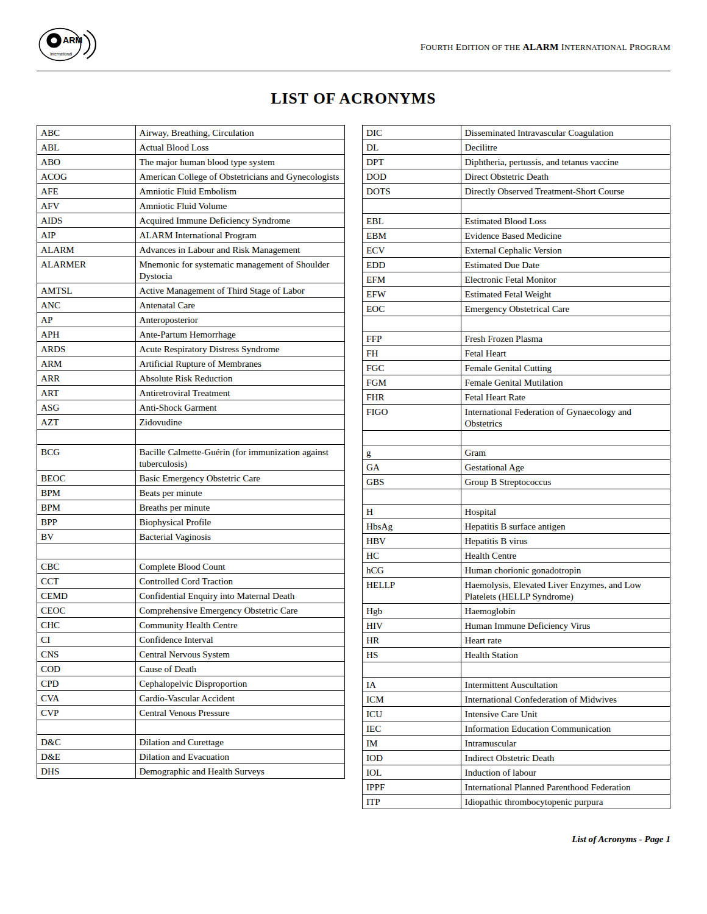ARM International
FOURTH EDITION OF THE ALARM INTERNATIONAL PROGRAM
LIST OF ACRONYMS
| ABC | Airway, Breathing, Circulation |
| ABL | Actual Blood Loss |
| ABO | The major human blood type system |
| ACOG | American College of Obstetricians and Gynecologists |
| AFE | Amniotic Fluid Embolism |
| AFV | Amniotic Fluid Volume |
| AIDS | Acquired Immune Deficiency Syndrome |
| AIP | ALARM International Program |
| ALARM | Advances in Labour and Risk Management |
| ALARMER | Mnemonic for systematic management of Shoulder Dystocia |
| AMTSL | Active Management of Third Stage of Labor |
| ANC | Antenatal Care |
| AP | Anteroposterior |
| APH | Ante-Partum Hemorrhage |
| ARDS | Acute Respiratory Distress Syndrome |
| ARM | Artificial Rupture of Membranes |
| ARR | Absolute Risk Reduction |
| ART | Antiretroviral Treatment |
| ASG | Anti-Shock Garment |
| AZT | Zidovudine |
| BCG | Bacille Calmette-Guérin (for immunization against tuberculosis) |
| BEOC | Basic Emergency Obstetric Care |
| BPM | Beats per minute |
| BPM | Breaths per minute |
| BPP | Biophysical Profile |
| BV | Bacterial Vaginosis |
| CBC | Complete Blood Count |
| CCT | Controlled Cord Traction |
| CEMD | Confidential Enquiry into Maternal Death |
| CEOC | Comprehensive Emergency Obstetric Care |
| CHC | Community Health Centre |
| CI | Confidence Interval |
| CNS | Central Nervous System |
| COD | Cause of Death |
| CPD | Cephalopelvic Disproportion |
| CVA | Cardio-Vascular Accident |
| CVP | Central Venous Pressure |
| D&C | Dilation and Curettage |
| D&E | Dilation and Evacuation |
| DHS | Demographic and Health Surveys |
| DIC | Disseminated Intravascular Coagulation |
| DL | Decilitre |
| DPT | Diphtheria, pertussis, and tetanus vaccine |
| DOD | Direct Obstetric Death |
| DOTS | Directly Observed Treatment-Short Course |
| EBL | Estimated Blood Loss |
| EBM | Evidence Based Medicine |
| ECV | External Cephalic Version |
| EDD | Estimated Due Date |
| EFM | Electronic Fetal Monitor |
| EFW | Estimated Fetal Weight |
| EOC | Emergency Obstetrical Care |
| FFP | Fresh Frozen Plasma |
| FH | Fetal Heart |
| FGC | Female Genital Cutting |
| FGM | Female Genital Mutilation |
| FHR | Fetal Heart Rate |
| FIGO | International Federation of Gynaecology and Obstetrics |
| g | Gram |
| GA | Gestational Age |
| GBS | Group B Streptococcus |
| H | Hospital |
| HbsAg | Hepatitis B surface antigen |
| HBV | Hepatitis B virus |
| HC | Health Centre |
| hCG | Human chorionic gonadotropin |
| HELLP | Haemolysis, Elevated Liver Enzymes, and Low Platelets (HELLP Syndrome) |
| Hgb | Haemoglobin |
| HIV | Human Immune Deficiency Virus |
| HR | Heart rate |
| HS | Health Station |
| IA | Intermittent Auscultation |
| ICM | International Confederation of Midwives |
| ICU | Intensive Care Unit |
| IEC | Information Education Communication |
| IM | Intramuscular |
| IOD | Indirect Obstetric Death |
| IOL | Induction of labour |
| IPPF | International Planned Parenthood Federation |
| ITP | Idiopathic thrombocytopenic purpura |
List of Acronyms - Page 1